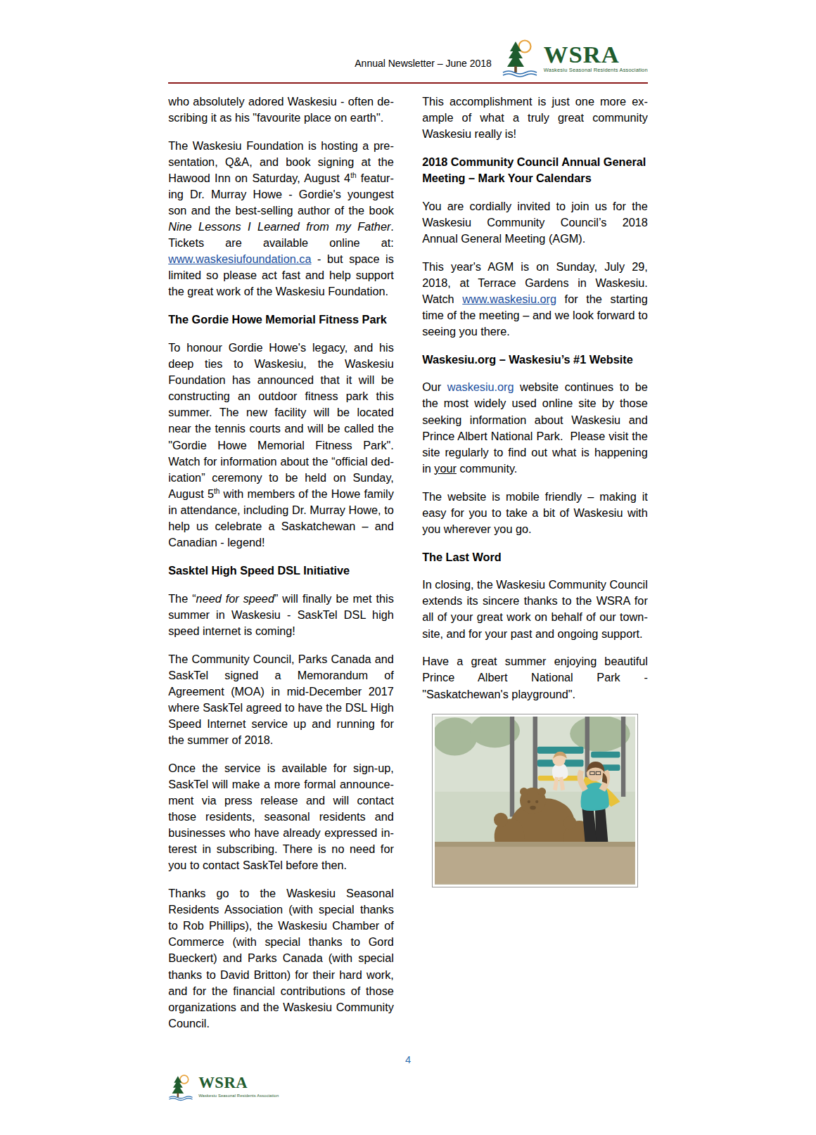Annual Newsletter – June 2018
WSRA
Waskesiu Seasonal Residents Association
who absolutely adored Waskesiu - often describing it as his "favourite place on earth".
The Waskesiu Foundation is hosting a presentation, Q&A, and book signing at the Hawood Inn on Saturday, August 4th featuring Dr. Murray Howe - Gordie's youngest son and the best-selling author of the book Nine Lessons I Learned from my Father. Tickets are available online at: www.waskesiufoundation.ca - but space is limited so please act fast and help support the great work of the Waskesiu Foundation.
The Gordie Howe Memorial Fitness Park
To honour Gordie Howe's legacy, and his deep ties to Waskesiu, the Waskesiu Foundation has announced that it will be constructing an outdoor fitness park this summer. The new facility will be located near the tennis courts and will be called the "Gordie Howe Memorial Fitness Park". Watch for information about the “official dedication” ceremony to be held on Sunday, August 5th with members of the Howe family in attendance, including Dr. Murray Howe, to help us celebrate a Saskatchewan – and Canadian - legend!
Sasktel High Speed DSL Initiative
The “need for speed” will finally be met this summer in Waskesiu - SaskTel DSL high speed internet is coming!
The Community Council, Parks Canada and SaskTel signed a Memorandum of Agreement (MOA) in mid-December 2017 where SaskTel agreed to have the DSL High Speed Internet service up and running for the summer of 2018.
Once the service is available for sign-up, SaskTel will make a more formal announcement via press release and will contact those residents, seasonal residents and businesses who have already expressed interest in subscribing. There is no need for you to contact SaskTel before then.
Thanks go to the Waskesiu Seasonal Residents Association (with special thanks to Rob Phillips), the Waskesiu Chamber of Commerce (with special thanks to Gord Bueckert) and Parks Canada (with special thanks to David Britton) for their hard work, and for the financial contributions of those organizations and the Waskesiu Community Council.
This accomplishment is just one more example of what a truly great community Waskesiu really is!
2018 Community Council Annual General Meeting – Mark Your Calendars
You are cordially invited to join us for the Waskesiu Community Council’s 2018 Annual General Meeting (AGM).
This year's AGM is on Sunday, July 29, 2018, at Terrace Gardens in Waskesiu. Watch www.waskesiu.org for the starting time of the meeting – and we look forward to seeing you there.
Waskesiu.org – Waskesiu’s #1 Website
Our waskesiu.org website continues to be the most widely used online site by those seeking information about Waskesiu and Prince Albert National Park. Please visit the site regularly to find out what is happening in your community.
The website is mobile friendly – making it easy for you to take a bit of Waskesiu with you wherever you go.
The Last Word
In closing, the Waskesiu Community Council extends its sincere thanks to the WSRA for all of your great work on behalf of our townsite, and for your past and ongoing support.
Have a great summer enjoying beautiful Prince Albert National Park - "Saskatchewan's playground".
4
WSRA
Waskesiu Seasonal Residents Association